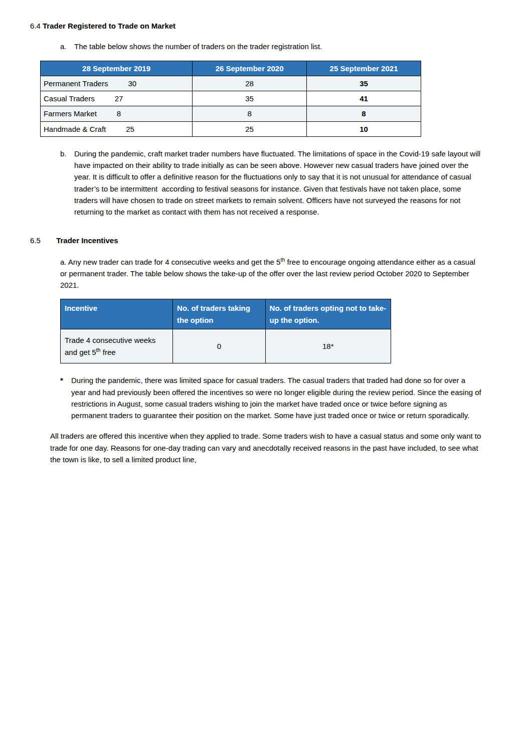6.4 Trader Registered to Trade on Market
a.
The table below shows the number of traders on the trader registration list.
| 28 September 2019 | 26 September 2020 | 25 September 2021 |
| --- | --- | --- |
| Permanent Traders 30 | 28 | 35 |
| Casual Traders 27 | 35 | 41 |
| Farmers Market 8 | 8 | 8 |
| Handmade & Craft 25 | 25 | 10 |
b.
During the pandemic, craft market trader numbers have fluctuated. The limitations of space in the Covid-19 safe layout will have impacted on their ability to trade initially as can be seen above. However new casual traders have joined over the year. It is difficult to offer a definitive reason for the fluctuations only to say that it is not unusual for attendance of casual trader’s to be intermittent according to festival seasons for instance. Given that festivals have not taken place, some traders will have chosen to trade on street markets to remain solvent. Officers have not surveyed the reasons for not returning to the market as contact with them has not received a response.
6.5 Trader Incentives
a. Any new trader can trade for 4 consecutive weeks and get the 5th free to encourage ongoing attendance either as a casual or permanent trader. The table below shows the take-up of the offer over the last review period October 2020 to September 2021.
| Incentive | No. of traders taking the option | No. of traders opting not to take-up the option. |
| --- | --- | --- |
| Trade 4 consecutive weeks and get 5 th free | 0 | 18* |
*
During the pandemic, there was limited space for casual traders. The casual traders that traded had done so for over a year and had previously been offered the incentives so were no longer eligible during the review period. Since the easing of restrictions in August, some casual traders wishing to join the market have traded once or twice before signing as permanent traders to guarantee their position on the market. Some have just traded once or twice or return sporadically.
All traders are offered this incentive when they applied to trade. Some traders wish to have a casual status and some only want to trade for one day. Reasons for one-day trading can vary and anecdotally received reasons in the past have included, to see what the town is like, to sell a limited product line,